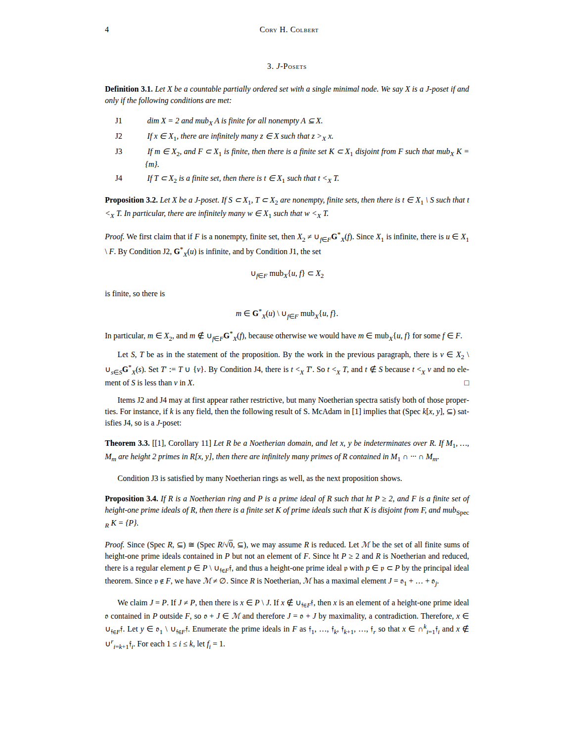4 Cory H. Colbert
3. J-Posets
Definition 3.1. Let X be a countable partially ordered set with a single minimal node. We say X is a J-poset if and only if the following conditions are met:
J1 dim X = 2 and mubX A is finite for all nonempty A ⊆ X.
J2 If x ∈ X1, there are infinitely many z ∈ X such that z >X x.
J3 If m ∈ X2, and F ⊂ X1 is finite, then there is a finite set K ⊂ X1 disjoint from F such that mubX K = {m}.
J4 If T ⊂ X2 is a finite set, then there is t ∈ X1 such that t <X T.
Proposition 3.2. Let X be a J-poset. If S ⊂ X1, T ⊂ X2 are nonempty, finite sets, then there is t ∈ X1 \ S such that t <X T. In particular, there are infinitely many w ∈ X1 such that w <X T.
Proof. We first claim that if F is a nonempty, finite set, then X2 ≠ ∪f∈FG*X(f). Since X1 is infinite, there is u ∈ X1 \ F. By Condition J2, G*X(u) is infinite, and by Condition J1, the set
∪f∈F mubX{u, f} ⊂ X2
is finite, so there is
m ∈ G*X(u) \ ∪f∈F mubX{u, f}.
In particular, m ∈ X2, and m ∉ ∪f∈FG*X(f), because otherwise we would have m ∈ mubX{u, f} for some f ∈ F.
Let S, T be as in the statement of the proposition. By the work in the previous paragraph, there is v ∈ X2 \ ∪s∈SG*X(s). Set T′ := T ∪ {v}. By Condition J4, there is t <X T′. So t <X T, and t ∉ S because t <X v and no element of S is less than v in X. □
Items J2 and J4 may at first appear rather restrictive, but many Noetherian spectra satisfy both of those properties. For instance, if k is any field, then the following result of S. McAdam in [1] implies that (Spec k[x, y], ⊆) satisfies J4, so is a J-poset:
Theorem 3.3. [[1], Corollary 11] Let R be a Noetherian domain, and let x, y be indeterminates over R. If M1, …, Mm are height 2 primes in R[x, y], then there are infinitely many primes of R contained in M1 ∩ ··· ∩ Mm.
Condition J3 is satisfied by many Noetherian rings as well, as the next proposition shows.
Proposition 3.4. If R is a Noetherian ring and P is a prime ideal of R such that ht P ≥ 2, and F is a finite set of height-one prime ideals of R, then there is a finite set K of prime ideals such that K is disjoint from F, and mubSpec R K = {P}.
Proof. Since (Spec R, ⊆) ≅ (Spec R/√0, ⊆), we may assume R is reduced. Let ℳ be the set of all finite sums of height-one prime ideals contained in P but not an element of F. Since ht P ≥ 2 and R is Noetherian and reduced, there is a regular element p ∈ P \ ∪𝔣∈F𝔣, and thus a height-one prime ideal 𝔭 with p ∈ 𝔭 ⊂ P by the principal ideal theorem. Since 𝔭 ∉ F, we have ℳ ≠ ∅. Since R is Noetherian, ℳ has a maximal element J = 𝔬1 + … + 𝔬j.
We claim J = P. If J ≠ P, then there is x ∈ P \ J. If x ∉ ∪𝔣∈F𝔣, then x is an element of a height-one prime ideal 𝔬 contained in P outside F, so 𝔬 + J ∈ ℳ and therefore J = 𝔬 + J by maximality, a contradiction. Therefore, x ∈ ∪𝔣∈F𝔣. Let y ∈ 𝔬1 \ ∪𝔣∈F𝔣. Enumerate the prime ideals in F as 𝔣1, …, 𝔣k, 𝔣k+1, …, 𝔣r so that x ∈ ∩ki=1𝔣i and x ∉ ∪ri=k+1𝔣i. For each 1 ≤ i ≤ k, let fi = 1.